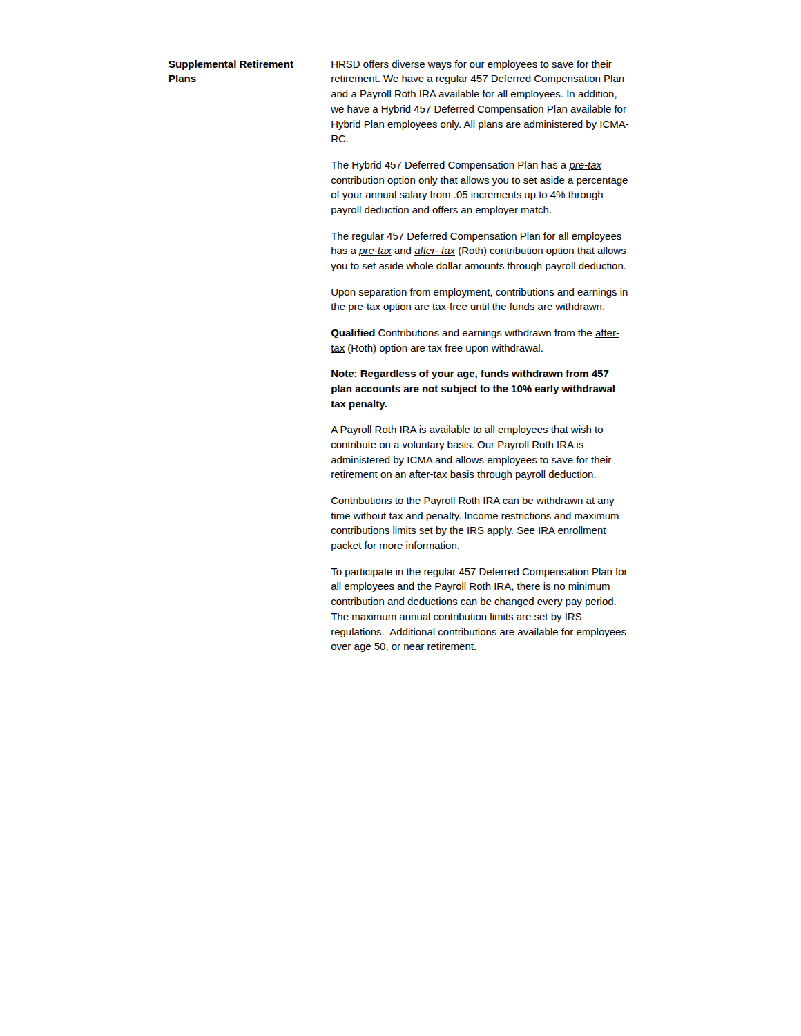Supplemental Retirement Plans
HRSD offers diverse ways for our employees to save for their retirement. We have a regular 457 Deferred Compensation Plan and a Payroll Roth IRA available for all employees. In addition, we have a Hybrid 457 Deferred Compensation Plan available for Hybrid Plan employees only. All plans are administered by ICMA-RC.
The Hybrid 457 Deferred Compensation Plan has a pre-tax contribution option only that allows you to set aside a percentage of your annual salary from .05 increments up to 4% through payroll deduction and offers an employer match.
The regular 457 Deferred Compensation Plan for all employees has a pre-tax and after- tax (Roth) contribution option that allows you to set aside whole dollar amounts through payroll deduction.
Upon separation from employment, contributions and earnings in the pre-tax option are tax-free until the funds are withdrawn.
Qualified Contributions and earnings withdrawn from the after-tax (Roth) option are tax free upon withdrawal.
Note: Regardless of your age, funds withdrawn from 457 plan accounts are not subject to the 10% early withdrawal tax penalty.
A Payroll Roth IRA is available to all employees that wish to contribute on a voluntary basis. Our Payroll Roth IRA is administered by ICMA and allows employees to save for their retirement on an after-tax basis through payroll deduction.
Contributions to the Payroll Roth IRA can be withdrawn at any time without tax and penalty. Income restrictions and maximum contributions limits set by the IRS apply. See IRA enrollment packet for more information.
To participate in the regular 457 Deferred Compensation Plan for all employees and the Payroll Roth IRA, there is no minimum contribution and deductions can be changed every pay period. The maximum annual contribution limits are set by IRS regulations. Additional contributions are available for employees over age 50, or near retirement.